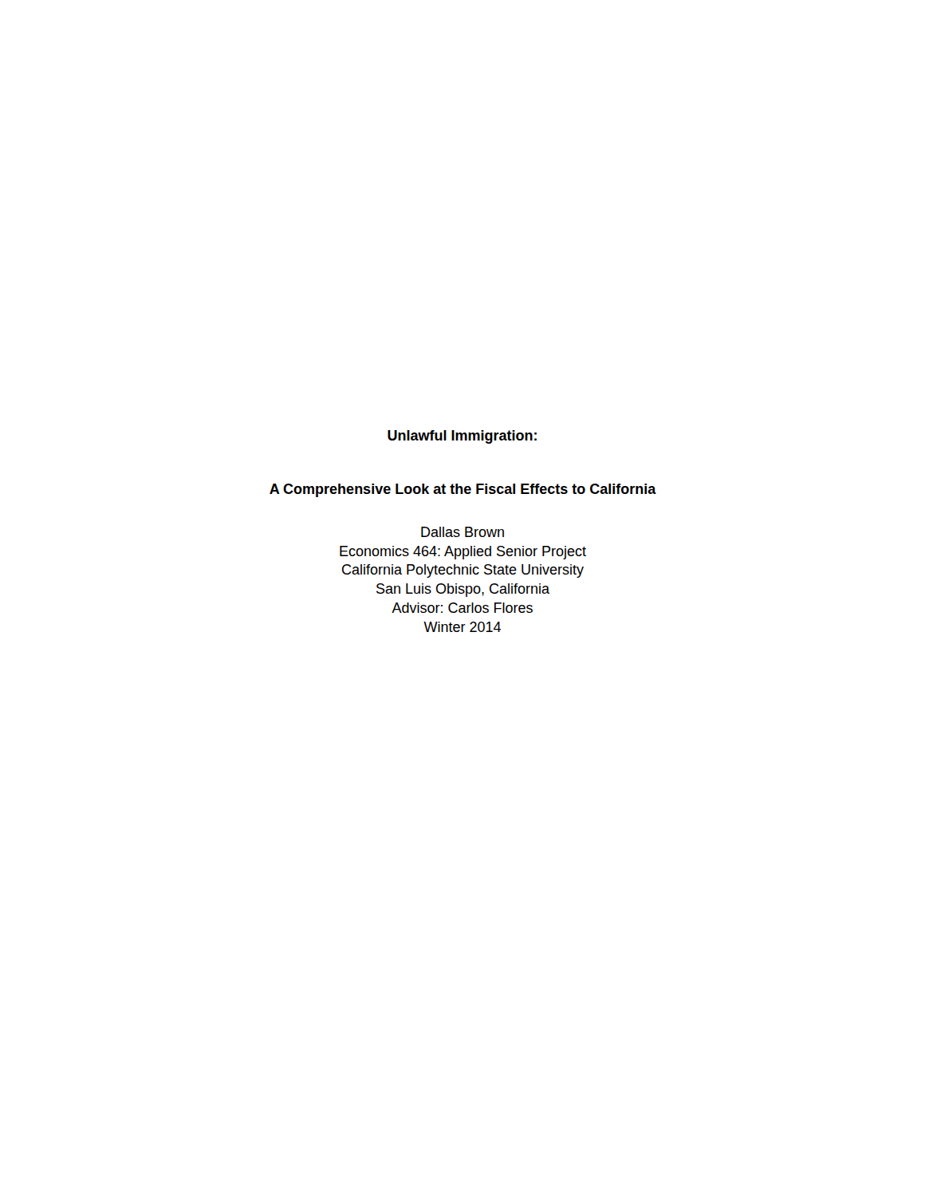Unlawful Immigration:
A Comprehensive Look at the Fiscal Effects to California
Dallas Brown
Economics 464: Applied Senior Project
California Polytechnic State University
San Luis Obispo, California
Advisor: Carlos Flores
Winter 2014